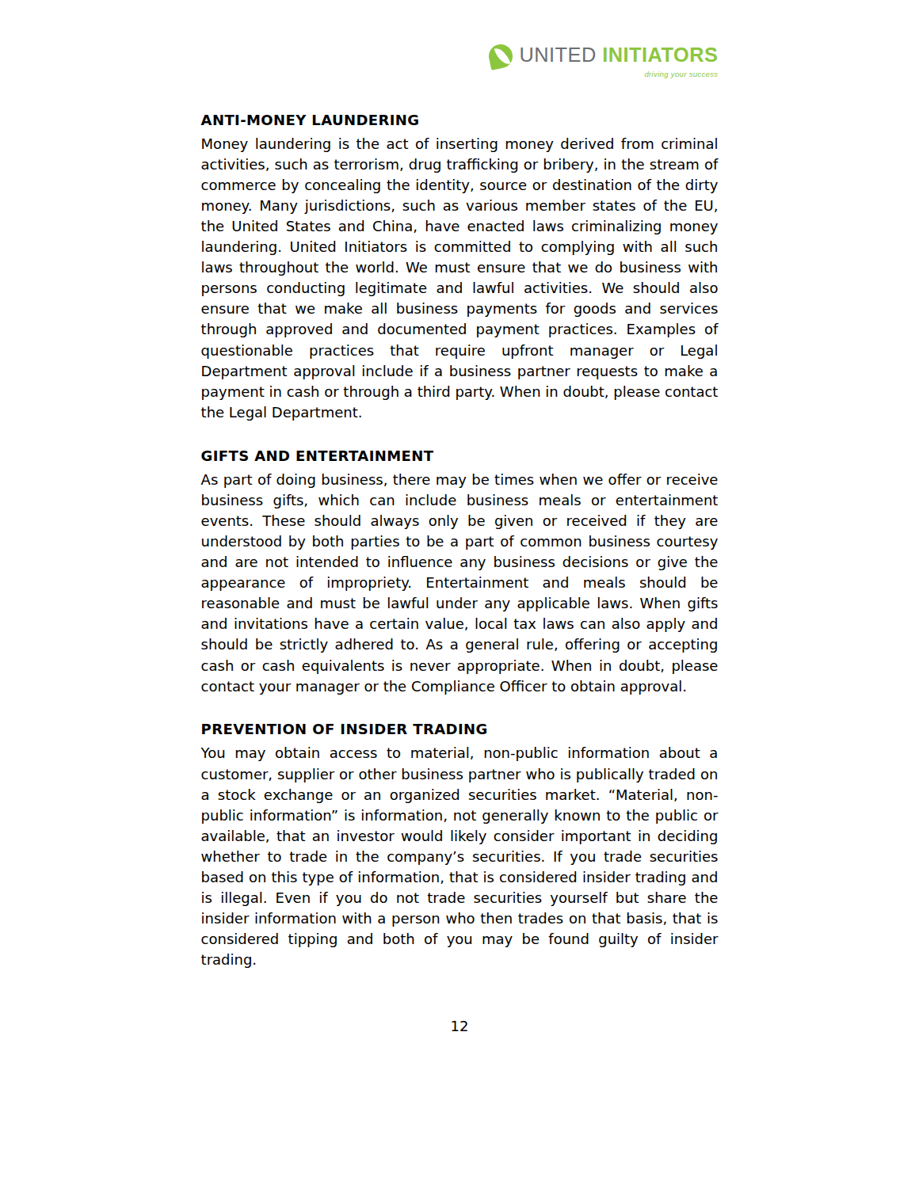UNITED INITIATORS
driving your success
ANTI-MONEY LAUNDERING
Money laundering is the act of inserting money derived from criminal activities, such as terrorism, drug trafficking or bribery, in the stream of commerce by concealing the identity, source or destination of the dirty money. Many jurisdictions, such as various member states of the EU, the United States and China, have enacted laws criminalizing money laundering. United Initiators is committed to complying with all such laws throughout the world. We must ensure that we do business with persons conducting legitimate and lawful activities. We should also ensure that we make all business payments for goods and services through approved and documented payment practices. Examples of questionable practices that require upfront manager or Legal Department approval include if a business partner requests to make a payment in cash or through a third party. When in doubt, please contact the Legal Department.
GIFTS AND ENTERTAINMENT
As part of doing business, there may be times when we offer or receive business gifts, which can include business meals or entertainment events. These should always only be given or received if they are understood by both parties to be a part of common business courtesy and are not intended to influence any business decisions or give the appearance of impropriety. Entertainment and meals should be reasonable and must be lawful under any applicable laws. When gifts and invitations have a certain value, local tax laws can also apply and should be strictly adhered to. As a general rule, offering or accepting cash or cash equivalents is never appropriate. When in doubt, please contact your manager or the Compliance Officer to obtain approval.
PREVENTION OF INSIDER TRADING
You may obtain access to material, non-public information about a customer, supplier or other business partner who is publically traded on a stock exchange or an organized securities market. “Material, non-public information” is information, not generally known to the public or available, that an investor would likely consider important in deciding whether to trade in the company’s securities. If you trade securities based on this type of information, that is considered insider trading and is illegal. Even if you do not trade securities yourself but share the insider information with a person who then trades on that basis, that is considered tipping and both of you may be found guilty of insider trading.
12